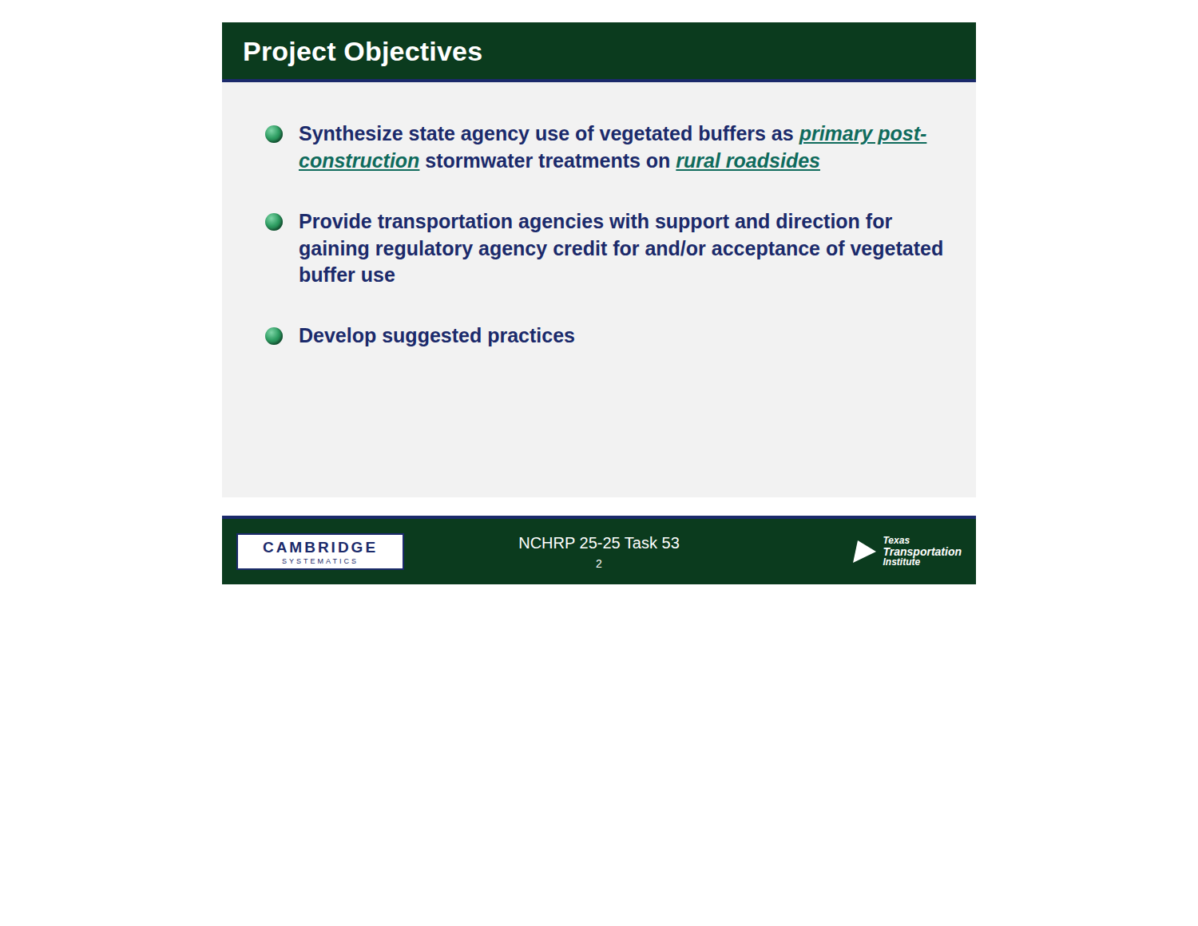Project Objectives
Synthesize state agency use of vegetated buffers as primary post-construction stormwater treatments on rural roadsides
Provide transportation agencies with support and direction for gaining regulatory agency credit for and/or acceptance of vegetated buffer use
Develop suggested practices
CAMBRIDGE
SYSTEMATICS
NCHRP 25-25 Task 53
2
Texas Transportation Institute